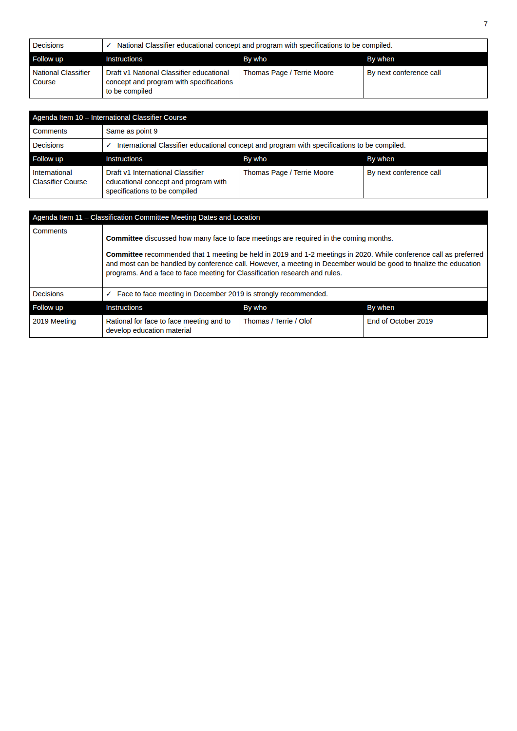7
| Decisions | ✓ National Classifier educational concept and program with specifications to be compiled. |
| Follow up | Instructions | By who | By when |
| National Classifier Course | Draft v1 National Classifier educational concept and program with specifications to be compiled | Thomas Page / Terrie Moore | By next conference call |
| Agenda Item 10 – International Classifier Course |
| Comments | Same as point 9 |
| Decisions | ✓ International Classifier educational concept and program with specifications to be compiled. |
| Follow up | Instructions | By who | By when |
| International Classifier Course | Draft v1 International Classifier educational concept and program with specifications to be compiled | Thomas Page / Terrie Moore | By next conference call |
| Agenda Item 11 – Classification Committee Meeting Dates and Location |
| Comments | Committee discussed how many face to face meetings are required in the coming months. Committee recommended that 1 meeting be held in 2019 and 1-2 meetings in 2020. While conference call as preferred and most can be handled by conference call. However, a meeting in December would be good to finalize the education programs. And a face to face meeting for Classification research and rules. |
| Decisions | ✓ Face to face meeting in December 2019 is strongly recommended. |
| Follow up | Instructions | By who | By when |
| 2019 Meeting | Rational for face to face meeting and to develop education material | Thomas / Terrie / Olof | End of October 2019 |